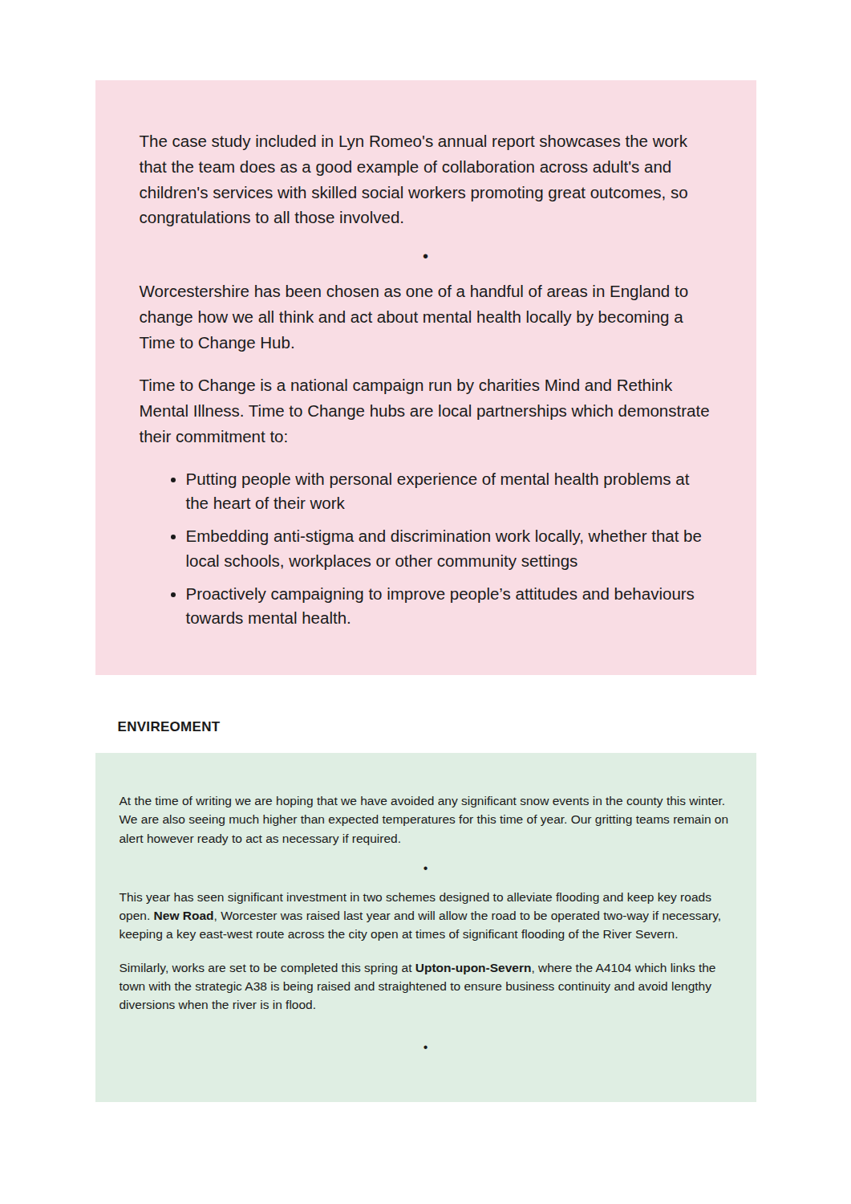The case study included in Lyn Romeo's annual report showcases the work that the team does as a good example of collaboration across adult's and children's services with skilled social workers promoting great outcomes, so congratulations to all those involved.
•
Worcestershire has been chosen as one of a handful of areas in England to change how we all think and act about mental health locally by becoming a Time to Change Hub.
Time to Change is a national campaign run by charities Mind and Rethink Mental Illness. Time to Change hubs are local partnerships which demonstrate their commitment to:
Putting people with personal experience of mental health problems at the heart of their work
Embedding anti-stigma and discrimination work locally, whether that be local schools, workplaces or other community settings
Proactively campaigning to improve people’s attitudes and behaviours towards mental health.
ENVIREOMENT
At the time of writing we are hoping that we have avoided any significant snow events in the county this winter. We are also seeing much higher than expected temperatures for this time of year. Our gritting teams remain on alert however ready to act as necessary if required.
•
This year has seen significant investment in two schemes designed to alleviate flooding and keep key roads open. New Road, Worcester was raised last year and will allow the road to be operated two-way if necessary, keeping a key east-west route across the city open at times of significant flooding of the River Severn.
Similarly, works are set to be completed this spring at Upton-upon-Severn, where the A4104 which links the town with the strategic A38 is being raised and straightened to ensure business continuity and avoid lengthy diversions when the river is in flood.
•